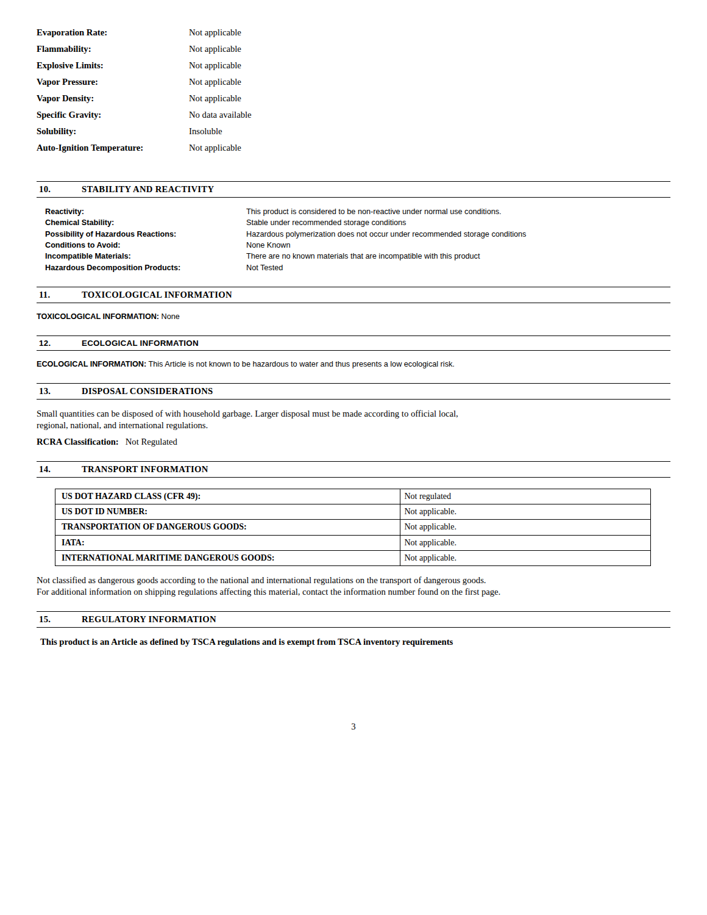| Evaporation Rate: | Not applicable |
| Flammability: | Not applicable |
| Explosive Limits: | Not applicable |
| Vapor Pressure: | Not applicable |
| Vapor Density: | Not applicable |
| Specific Gravity: | No data available |
| Solubility: | Insoluble |
| Auto-Ignition Temperature: | Not applicable |
10. STABILITY AND REACTIVITY
| Reactivity: | This product is considered to be non-reactive under normal use conditions. |
| Chemical Stability: | Stable under recommended storage conditions |
| Possibility of Hazardous Reactions: | Hazardous polymerization does not occur under recommended storage conditions |
| Conditions to Avoid: | None Known |
| Incompatible Materials: | There are no known materials that are incompatible with this product |
| Hazardous Decomposition Products: | Not Tested |
11. TOXICOLOGICAL INFORMATION
TOXICOLOGICAL INFORMATION: None
12. ECOLOGICAL INFORMATION
ECOLOGICAL INFORMATION: This Article is not known to be hazardous to water and thus presents a low ecological risk.
13. DISPOSAL CONSIDERATIONS
Small quantities can be disposed of with household garbage. Larger disposal must be made according to official local,
regional, national, and international regulations.
RCRA Classification: Not Regulated
14. TRANSPORT INFORMATION
| US DOT HAZARD CLASS (CFR 49): | Not regulated |
| US DOT ID NUMBER: | Not applicable. |
| TRANSPORTATION OF DANGEROUS GOODS: | Not applicable. |
| IATA: | Not applicable. |
| INTERNATIONAL MARITIME DANGEROUS GOODS: | Not applicable. |
Not classified as dangerous goods according to the national and international regulations on the transport of dangerous goods.
For additional information on shipping regulations affecting this material, contact the information number found on the first page.
15. REGULATORY INFORMATION
This product is an Article as defined by TSCA regulations and is exempt from TSCA inventory requirements
3